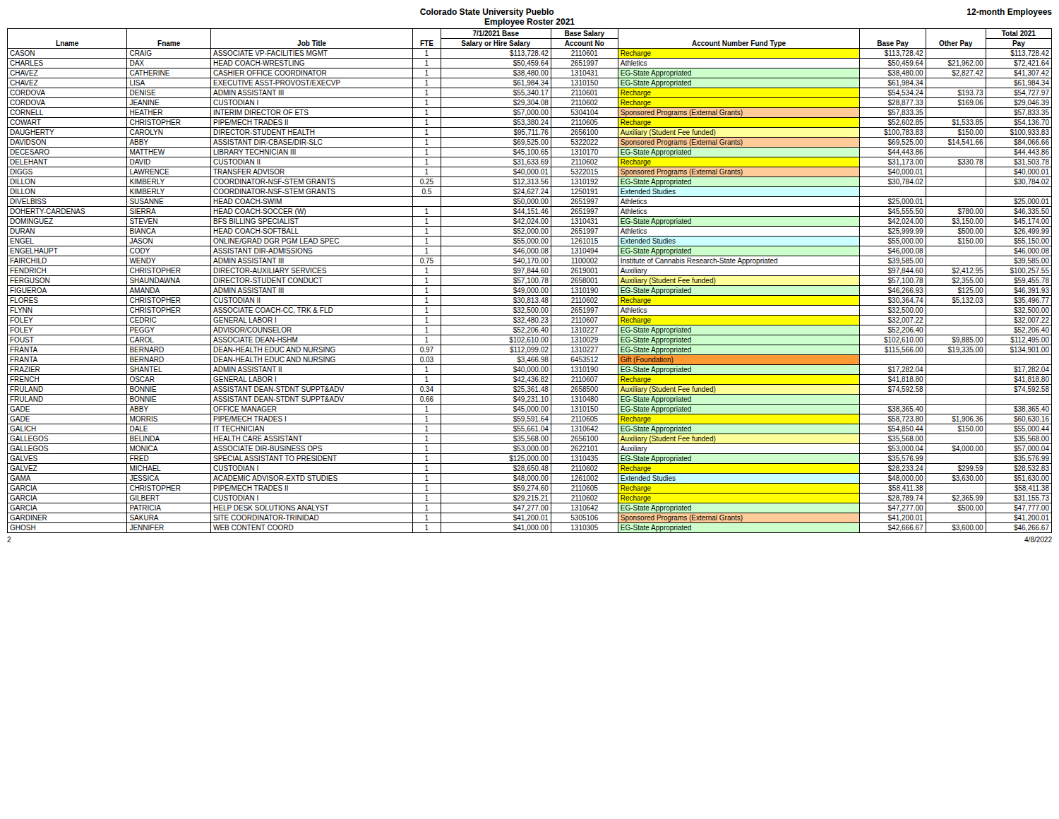12-month Employees
Colorado State University Pueblo
Employee Roster 2021
| Lname | Fname | Job Title | FTE | 7/1/2021 Base | Base Salary | Account Number Fund Type | Base Pay | Other Pay | Total 2021 |
| --- | --- | --- | --- | --- | --- | --- | --- | --- | --- |
| Salary or Hire Salary | Account No | Pay |
| CASON | CRAIG | ASSOCIATE VP-FACILITIES MGMT | 1 | $113,728.42 | 2110601 | Recharge | $113,728.42 | | $113,728.42 |
| CHARLES | DAX | HEAD COACH-WRESTLING | 1 | $50,459.64 | 2651997 | Athletics | $50,459.64 | $21,962.00 | $72,421.64 |
| CHAVEZ | CATHERINE | CASHIER OFFICE COORDINATOR | 1 | $38,480.00 | 1310431 | EG-State Appropriated | $38,480.00 | $2,827.42 | $41,307.42 |
| CHAVEZ | LISA | EXECUTIVE ASST-PROVOST/EXECVP | 1 | $61,984.34 | 1310150 | EG-State Appropriated | $61,984.34 | | $61,984.34 |
| CORDOVA | DENISE | ADMIN ASSISTANT III | 1 | $55,340.17 | 2110601 | Recharge | $54,534.24 | $193.73 | $54,727.97 |
| CORDOVA | JEANINE | CUSTODIAN I | 1 | $29,304.08 | 2110602 | Recharge | $28,877.33 | $169.06 | $29,046.39 |
| CORNELL | HEATHER | INTERIM DIRECTOR OF ETS | 1 | $57,000.00 | 5304104 | Sponsored Programs (External Grants) | $57,833.35 | | $57,833.35 |
| COWART | CHRISTOPHER | PIPE/MECH TRADES II | 1 | $53,380.24 | 2110605 | Recharge | $52,602.85 | $1,533.85 | $54,136.70 |
| DAUGHERTY | CAROLYN | DIRECTOR-STUDENT HEALTH | 1 | $95,711.76 | 2656100 | Auxiliary (Student Fee funded) | $100,783.83 | $150.00 | $100,933.83 |
| DAVIDSON | ABBY | ASSISTANT DIR-CBASE/DIR-SLC | 1 | $69,525.00 | 5322022 | Sponsored Programs (External Grants) | $69,525.00 | $14,541.66 | $84,066.66 |
| DECESARO | MATTHEW | LIBRARY TECHNICIAN III | 1 | $45,100.65 | 1310170 | EG-State Appropriated | $44,443.86 | | $44,443.86 |
| DELEHANT | DAVID | CUSTODIAN II | 1 | $31,633.69 | 2110602 | Recharge | $31,173.00 | $330.78 | $31,503.78 |
| DIGGS | LAWRENCE | TRANSFER ADVISOR | 1 | $40,000.01 | 5322015 | Sponsored Programs (External Grants) | $40,000.01 | | $40,000.01 |
| DILLON | KIMBERLY | COORDINATOR-NSF-STEM GRANTS | 0.25 | $12,313.56 | 1310192 | EG-State Appropriated | $30,784.02 | | $30,784.02 |
| DILLON | KIMBERLY | COORDINATOR-NSF-STEM GRANTS | 0.5 | $24,627.24 | 1250191 | Extended Studies | | | |
| DIVELBISS | SUSANNE | HEAD COACH-SWIM | | $50,000.00 | 2651997 | Athletics | $25,000.01 | | $25,000.01 |
| DOHERTY-CARDENAS | SIERRA | HEAD COACH-SOCCER (W) | 1 | $44,151.46 | 2651997 | Athletics | $45,555.50 | $780.00 | $46,335.50 |
| DOMINGUEZ | STEVEN | BFS BILLING SPECIALIST | 1 | $42,024.00 | 1310431 | EG-State Appropriated | $42,024.00 | $3,150.00 | $45,174.00 |
| DURAN | BIANCA | HEAD COACH-SOFTBALL | 1 | $52,000.00 | 2651997 | Athletics | $25,999.99 | $500.00 | $26,499.99 |
| ENGEL | JASON | ONLINE/GRAD DGR PGM LEAD SPEC | 1 | $55,000.00 | 1261015 | Extended Studies | $55,000.00 | $150.00 | $55,150.00 |
| ENGELHAUPT | CODY | ASSISTANT DIR-ADMISSIONS | 1 | $46,000.08 | 1310494 | EG-State Appropriated | $46,000.08 | | $46,000.08 |
| FAIRCHILD | WENDY | ADMIN ASSISTANT III | 0.75 | $40,170.00 | 1100002 | Institute of Cannabis Research-State Appropriated | $39,585.00 | | $39,585.00 |
| FENDRICH | CHRISTOPHER | DIRECTOR-AUXILIARY SERVICES | 1 | $97,844.60 | 2619001 | Auxiliary | $97,844.60 | $2,412.95 | $100,257.55 |
| FERGUSON | SHAUNDAWNA | DIRECTOR-STUDENT CONDUCT | 1 | $57,100.78 | 2658001 | Auxiliary (Student Fee funded) | $57,100.78 | $2,355.00 | $59,455.78 |
| FIGUEROA | AMANDA | ADMIN ASSISTANT III | 1 | $49,000.00 | 1310190 | EG-State Appropriated | $46,266.93 | $125.00 | $46,391.93 |
| FLORES | CHRISTOPHER | CUSTODIAN II | 1 | $30,813.48 | 2110602 | Recharge | $30,364.74 | $5,132.03 | $35,496.77 |
| FLYNN | CHRISTOPHER | ASSOCIATE COACH-CC, TRK & FLD | 1 | $32,500.00 | 2651997 | Athletics | $32,500.00 | | $32,500.00 |
| FOLEY | CEDRIC | GENERAL LABOR I | 1 | $32,480.23 | 2110607 | Recharge | $32,007.22 | | $32,007.22 |
| FOLEY | PEGGY | ADVISOR/COUNSELOR | 1 | $52,206.40 | 1310227 | EG-State Appropriated | $52,206.40 | | $52,206.40 |
| FOUST | CAROL | ASSOCIATE DEAN-HSHM | 1 | $102,610.00 | 1310029 | EG-State Appropriated | $102,610.00 | $9,885.00 | $112,495.00 |
| FRANTA | BERNARD | DEAN-HEALTH EDUC AND NURSING | 0.97 | $112,099.02 | 1310227 | EG-State Appropriated | $115,566.00 | $19,335.00 | $134,901.00 |
| FRANTA | BERNARD | DEAN-HEALTH EDUC AND NURSING | 0.03 | $3,466.98 | 6453512 | Gift (Foundation) | | | |
| FRAZIER | SHANTEL | ADMIN ASSISTANT II | 1 | $40,000.00 | 1310190 | EG-State Appropriated | $17,282.04 | | $17,282.04 |
| FRENCH | OSCAR | GENERAL LABOR I | 1 | $42,436.82 | 2110607 | Recharge | $41,818.80 | | $41,818.80 |
| FRULAND | BONNIE | ASSISTANT DEAN-STDNT SUPPT&ADV | 0.34 | $25,361.48 | 2658500 | Auxiliary (Student Fee funded) | $74,592.58 | | $74,592.58 |
| FRULAND | BONNIE | ASSISTANT DEAN-STDNT SUPPT&ADV | 0.66 | $49,231.10 | 1310480 | EG-State Appropriated | | | |
| GADE | ABBY | OFFICE MANAGER | 1 | $45,000.00 | 1310150 | EG-State Appropriated | $38,365.40 | | $38,365.40 |
| GADE | MORRIS | PIPE/MECH TRADES I | 1 | $59,591.64 | 2110605 | Recharge | $58,723.80 | $1,906.36 | $60,630.16 |
| GALICH | DALE | IT TECHNICIAN | 1 | $55,661.04 | 1310642 | EG-State Appropriated | $54,850.44 | $150.00 | $55,000.44 |
| GALLEGOS | BELINDA | HEALTH CARE ASSISTANT | 1 | $35,568.00 | 2656100 | Auxiliary (Student Fee funded) | $35,568.00 | | $35,568.00 |
| GALLEGOS | MONICA | ASSOCIATE DIR-BUSINESS OPS | 1 | $53,000.00 | 2622101 | Auxiliary | $53,000.04 | $4,000.00 | $57,000.04 |
| GALVES | FRED | SPECIAL ASSISTANT TO PRESIDENT | 1 | $125,000.00 | 1310435 | EG-State Appropriated | $35,576.99 | | $35,576.99 |
| GALVEZ | MICHAEL | CUSTODIAN I | 1 | $28,650.48 | 2110602 | Recharge | $28,233.24 | $299.59 | $28,532.83 |
| GAMA | JESSICA | ACADEMIC ADVISOR-EXTD STUDIES | 1 | $48,000.00 | 1261002 | Extended Studies | $48,000.00 | $3,630.00 | $51,630.00 |
| GARCIA | CHRISTOPHER | PIPE/MECH TRADES II | 1 | $59,274.60 | 2110605 | Recharge | $58,411.38 | | $58,411.38 |
| GARCIA | GILBERT | CUSTODIAN I | 1 | $29,215.21 | 2110602 | Recharge | $28,789.74 | $2,365.99 | $31,155.73 |
| GARCIA | PATRICIA | HELP DESK SOLUTIONS ANALYST | 1 | $47,277.00 | 1310642 | EG-State Appropriated | $47,277.00 | $500.00 | $47,777.00 |
| GARDINER | SAKURA | SITE COORDINATOR-TRINIDAD | 1 | $41,200.01 | 5305106 | Sponsored Programs (External Grants) | $41,200.01 | | $41,200.01 |
| GHOSH | JENNIFER | WEB CONTENT COORD | 1 | $41,000.00 | 1310305 | EG-State Appropriated | $42,666.67 | $3,600.00 | $46,266.67 |
2 4/8/2022